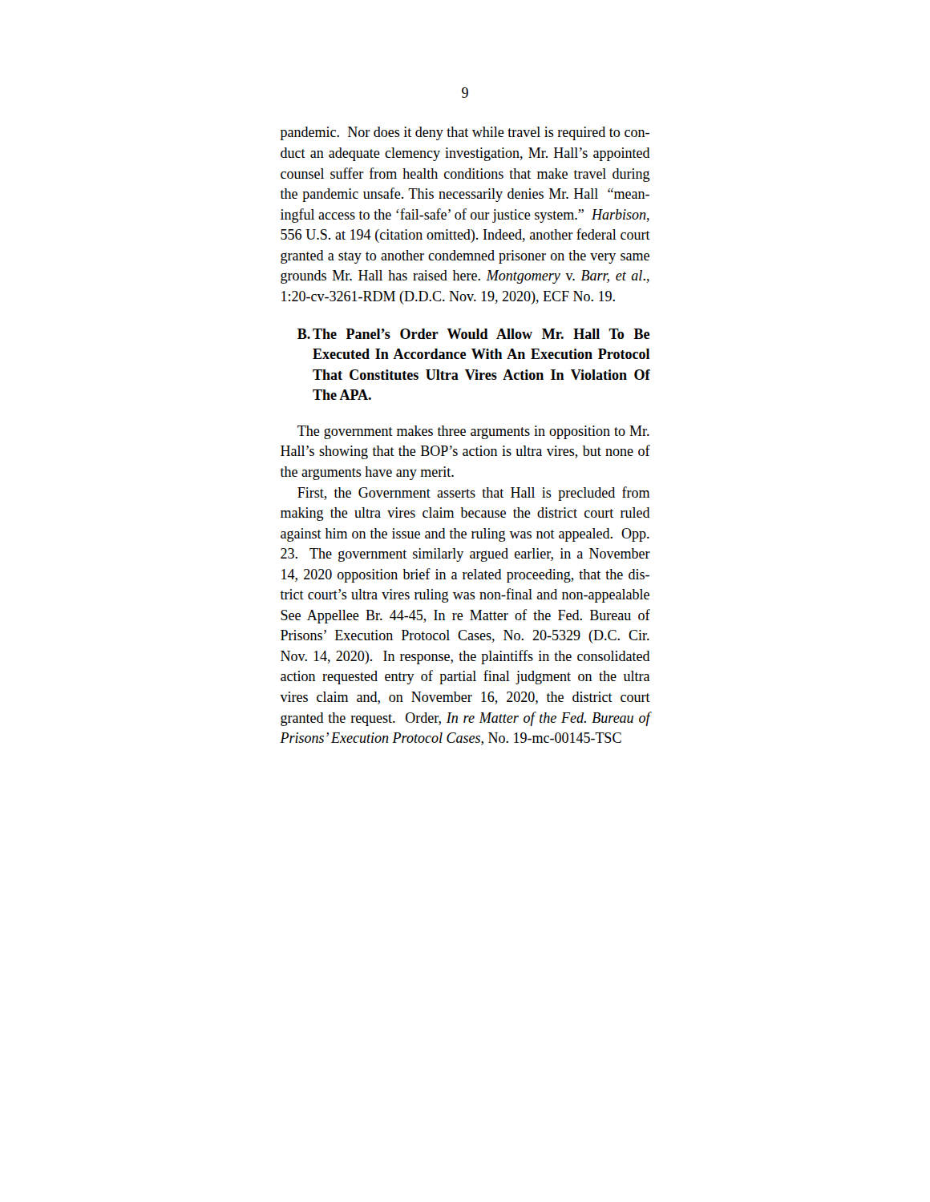9
pandemic. Nor does it deny that while travel is required to conduct an adequate clemency investigation, Mr. Hall’s appointed counsel suffer from health conditions that make travel during the pandemic unsafe. This necessarily denies Mr. Hall “meaningful access to the ‘fail-safe’ of our justice system.” Harbison, 556 U.S. at 194 (citation omitted). Indeed, another federal court granted a stay to another condemned prisoner on the very same grounds Mr. Hall has raised here. Montgomery v. Barr, et al., 1:20-cv-3261-RDM (D.D.C. Nov. 19, 2020), ECF No. 19.
B.
The Panel’s Order Would Allow Mr. Hall To Be Executed In Accordance With An Execution Protocol That Constitutes Ultra Vires Action In Violation Of The APA.
The government makes three arguments in opposition to Mr. Hall’s showing that the BOP’s action is ultra vires, but none of the arguments have any merit.
First, the Government asserts that Hall is precluded from making the ultra vires claim because the district court ruled against him on the issue and the ruling was not appealed. Opp. 23. The government similarly argued earlier, in a November 14, 2020 opposition brief in a related proceeding, that the district court’s ultra vires ruling was non-final and non-appealable See Appellee Br. 44-45, In re Matter of the Fed. Bureau of Prisons’ Execution Protocol Cases, No. 20-5329 (D.C. Cir. Nov. 14, 2020). In response, the plaintiffs in the consolidated action requested entry of partial final judgment on the ultra vires claim and, on November 16, 2020, the district court granted the request. Order, In re Matter of the Fed. Bureau of Prisons’ Execution Protocol Cases, No. 19-mc-00145-TSC